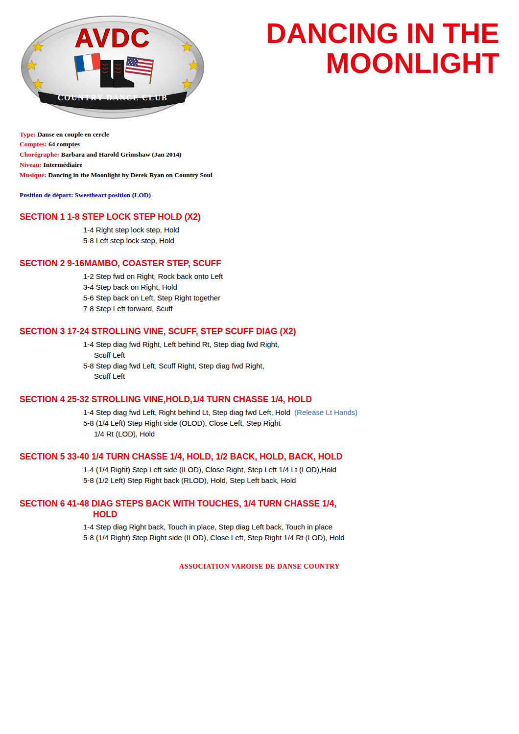AVDC COUNTRY DANCE CLUB
DANCING IN THE MOONLIGHT
Type: Danse en couple en cercle
Comptes: 64 comptes
Chorégraphe: Barbara and Harold Grimshaw (Jan 2014)
Niveau: Intermédiaire
Musique: Dancing in the Moonlight by Derek Ryan on Country Soul
Position de départ: Sweetheart position (LOD)
SECTION 1 1-8 STEP LOCK STEP HOLD (X2)
1-4 Right step lock step, Hold
5-8 Left step lock step, Hold
SECTION 2 9-16MAMBO, COASTER STEP, SCUFF
1-2 Step fwd on Right, Rock back onto Left
3-4 Step back on Right, Hold
5-6 Step back on Left, Step Right together
7-8 Step Left forward, Scuff
SECTION 3 17-24 STROLLING VINE, SCUFF, STEP SCUFF DIAG (X2)
1-4 Step diag fwd Right, Left behind Rt, Step diag fwd Right,
Scuff Left
5-8 Step diag fwd Left, Scuff Right, Step diag fwd Right,
Scuff Left
SECTION 4 25-32 STROLLING VINE,HOLD,1/4 TURN CHASSE 1/4, HOLD
1-4 Step diag fwd Left, Right behind Lt, Step diag fwd Left, Hold (Release Lt Hands)
5-8 (1/4 Left) Step Right side (OLOD), Close Left, Step Right
1/4 Rt (LOD), Hold
SECTION 5 33-40 1/4 TURN CHASSE 1/4, HOLD, 1/2 BACK, HOLD, BACK, HOLD
1-4 (1/4 Right) Step Left side (ILOD), Close Right, Step Left 1/4 Lt (LOD),Hold
5-8 (1/2 Left) Step Right back (RLOD), Hold, Step Left back, Hold
SECTION 6 41-48 DIAG STEPS BACK WITH TOUCHES, 1/4 TURN CHASSE 1/4,
HOLD
1-4 Step diag Right back, Touch in place, Step diag Left back, Touch in place
5-8 (1/4 Right) Step Right side (ILOD), Close Left, Step Right 1/4 Rt (LOD), Hold
ASSOCIATION VAROISE DE DANSE COUNTRY